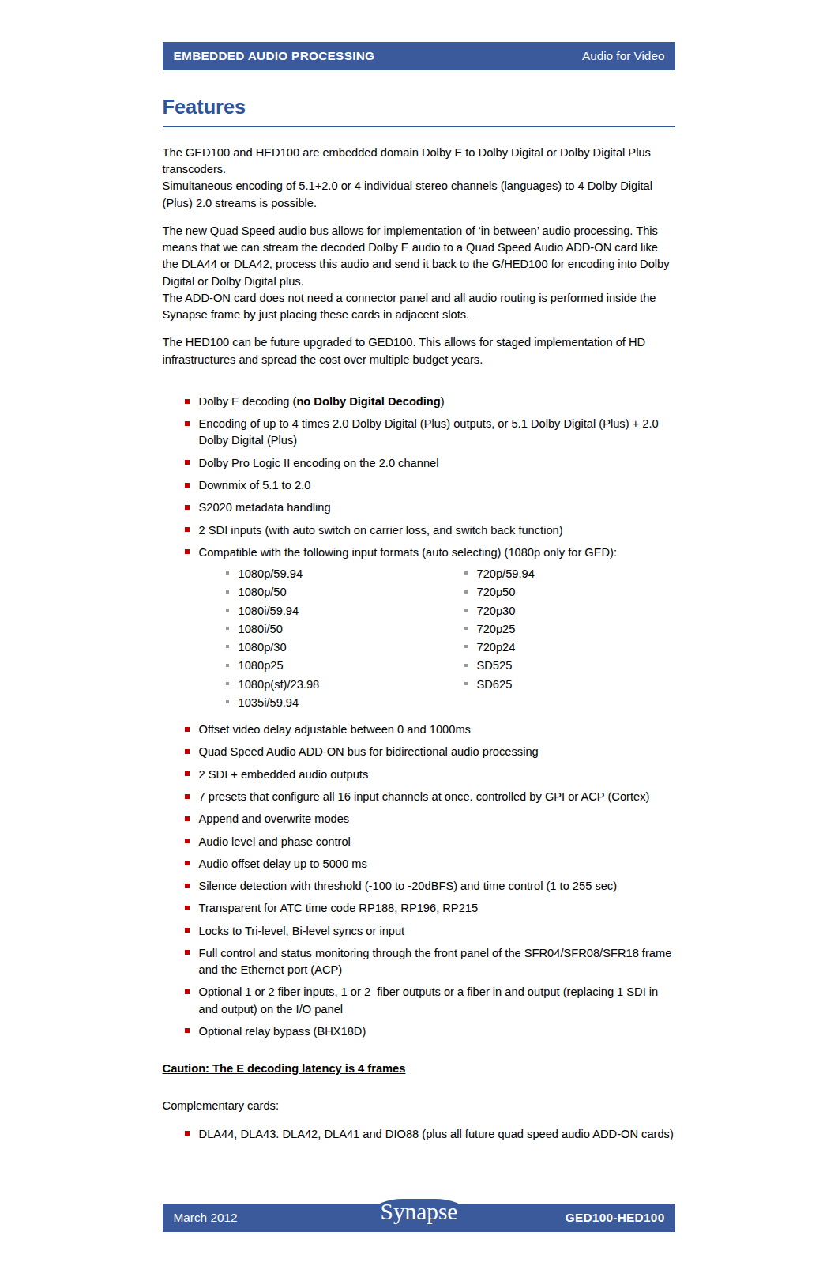EMBEDDED AUDIO PROCESSING Audio for Video
Features
The GED100 and HED100 are embedded domain Dolby E to Dolby Digital or Dolby Digital Plus transcoders.
Simultaneous encoding of 5.1+2.0 or 4 individual stereo channels (languages) to 4 Dolby Digital (Plus) 2.0 streams is possible.
The new Quad Speed audio bus allows for implementation of ‘in between’ audio processing. This means that we can stream the decoded Dolby E audio to a Quad Speed Audio ADD-ON card like the DLA44 or DLA42, process this audio and send it back to the G/HED100 for encoding into Dolby Digital or Dolby Digital plus.
The ADD-ON card does not need a connector panel and all audio routing is performed inside the Synapse frame by just placing these cards in adjacent slots.
The HED100 can be future upgraded to GED100. This allows for staged implementation of HD infrastructures and spread the cost over multiple budget years.
Dolby E decoding (no Dolby Digital Decoding)
Encoding of up to 4 times 2.0 Dolby Digital (Plus) outputs, or 5.1 Dolby Digital (Plus) + 2.0 Dolby Digital (Plus)
Dolby Pro Logic II encoding on the 2.0 channel
Downmix of 5.1 to 2.0
S2020 metadata handling
2 SDI inputs (with auto switch on carrier loss, and switch back function)
Compatible with the following input formats (auto selecting) (1080p only for GED):
1080p/59.94
1080p/50
1080i/59.94
1080i/50
1080p/30
1080p25
1080p(sf)/23.98
1035i/59.94
720p/59.94
720p50
720p30
720p25
720p24
SD525
SD625
Offset video delay adjustable between 0 and 1000ms
Quad Speed Audio ADD-ON bus for bidirectional audio processing
2 SDI + embedded audio outputs
7 presets that configure all 16 input channels at once. controlled by GPI or ACP (Cortex)
Append and overwrite modes
Audio level and phase control
Audio offset delay up to 5000 ms
Silence detection with threshold (-100 to -20dBFS) and time control (1 to 255 sec)
Transparent for ATC time code RP188, RP196, RP215
Locks to Tri-level, Bi-level syncs or input
Full control and status monitoring through the front panel of the SFR04/SFR08/SFR18 frame and the Ethernet port (ACP)
Optional 1 or 2 fiber inputs, 1 or 2 fiber outputs or a fiber in and output (replacing 1 SDI in and output) on the I/O panel
Optional relay bypass (BHX18D)
Caution: The E decoding latency is 4 frames
Complementary cards:
DLA44, DLA43. DLA42, DLA41 and DIO88 (plus all future quad speed audio ADD-ON cards)
March 2012 Synapse GED100-HED100